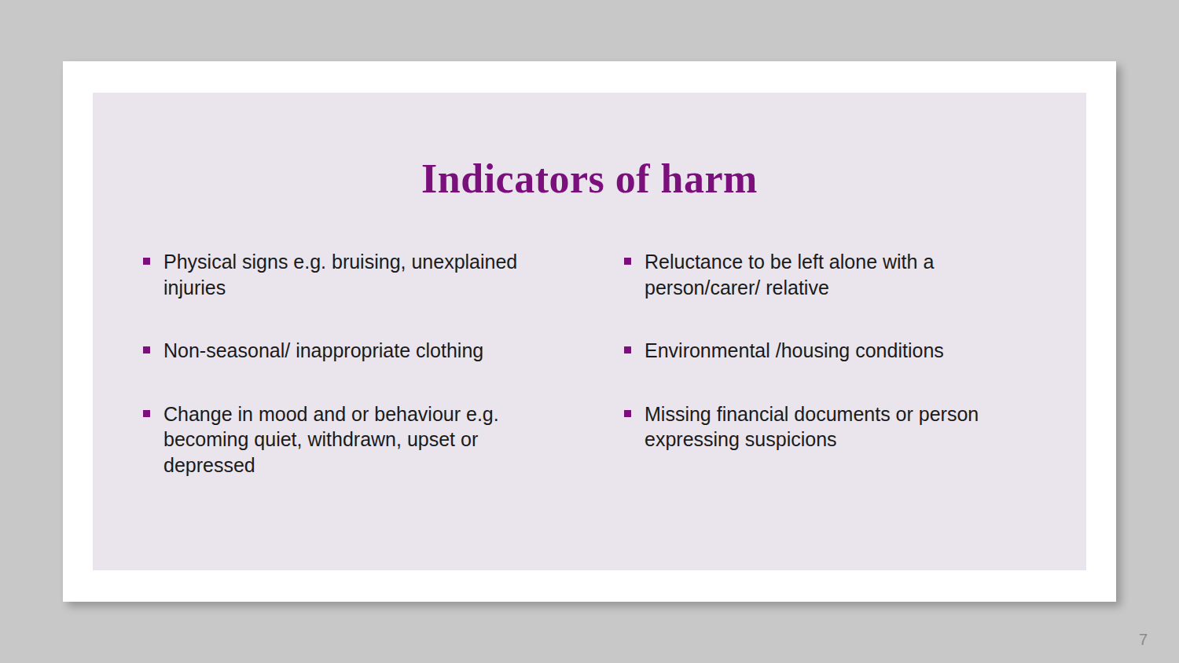Indicators of harm
Physical signs e.g. bruising, unexplained injuries
Non-seasonal/ inappropriate clothing
Change in mood and or behaviour e.g. becoming quiet, withdrawn, upset or depressed
Reluctance to be left alone with a person/carer/ relative
Environmental /housing conditions
Missing financial documents or person expressing suspicions
7